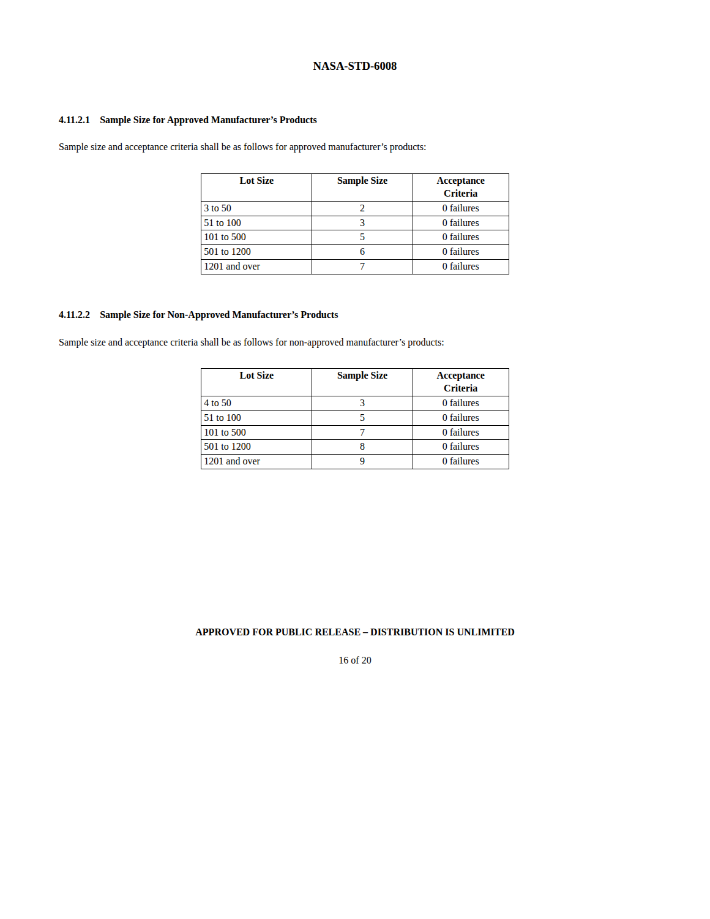NASA-STD-6008
4.11.2.1 Sample Size for Approved Manufacturer’s Products
Sample size and acceptance criteria shall be as follows for approved manufacturer’s products:
| Lot Size | Sample Size | Acceptance Criteria |
| --- | --- | --- |
| 3 to 50 | 2 | 0 failures |
| 51 to 100 | 3 | 0 failures |
| 101 to 500 | 5 | 0 failures |
| 501 to 1200 | 6 | 0 failures |
| 1201 and over | 7 | 0 failures |
4.11.2.2 Sample Size for Non-Approved Manufacturer’s Products
Sample size and acceptance criteria shall be as follows for non-approved manufacturer’s products:
| Lot Size | Sample Size | Acceptance Criteria |
| --- | --- | --- |
| 4 to 50 | 3 | 0 failures |
| 51 to 100 | 5 | 0 failures |
| 101 to 500 | 7 | 0 failures |
| 501 to 1200 | 8 | 0 failures |
| 1201 and over | 9 | 0 failures |
APPROVED FOR PUBLIC RELEASE – DISTRIBUTION IS UNLIMITED
16 of 20